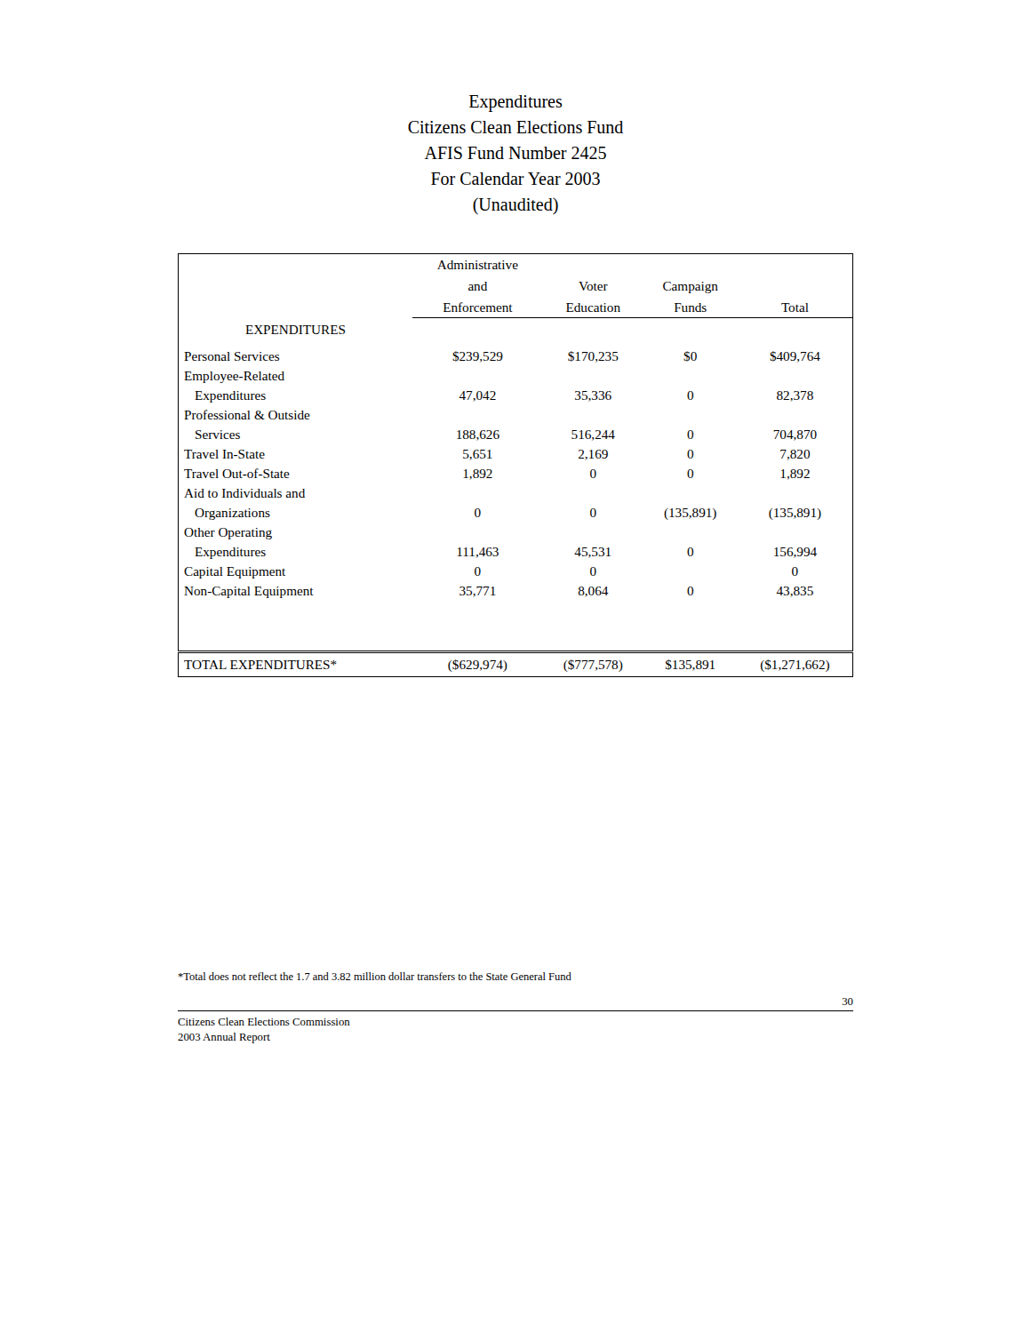Expenditures
Citizens Clean Elections Fund
AFIS Fund Number 2425
For Calendar Year 2003
(Unaudited)
| | Administrative | | | |
| --- | --- | --- | --- | --- |
| | and | Voter | Campaign | |
| | Enforcement | Education | Funds | Total |
| EXPENDITURES | | | | |
| Personal Services | $239,529 | $170,235 | $0 | $409,764 |
| Employee-Related | | | | |
| Expenditures | 47,042 | 35,336 | 0 | 82,378 |
| Professional & Outside | | | | |
| Services | 188,626 | 516,244 | 0 | 704,870 |
| Travel In-State | 5,651 | 2,169 | 0 | 7,820 |
| Travel Out-of-State | 1,892 | 0 | 0 | 1,892 |
| Aid to Individuals and | | | | |
| Organizations | 0 | 0 | (135,891) | (135,891) |
| Other Operating | | | | |
| Expenditures | 111,463 | 45,531 | 0 | 156,994 |
| Capital Equipment | 0 | 0 | | 0 |
| Non-Capital Equipment | 35,771 | 8,064 | 0 | 43,835 |
| TOTAL EXPENDITURES* | ($629,974) | ($777,578) | $135,891 | ($1,271,662) |
*Total does not reflect the 1.7 and 3.82 million dollar transfers to the State General Fund
30
Citizens Clean Elections Commission
2003 Annual Report